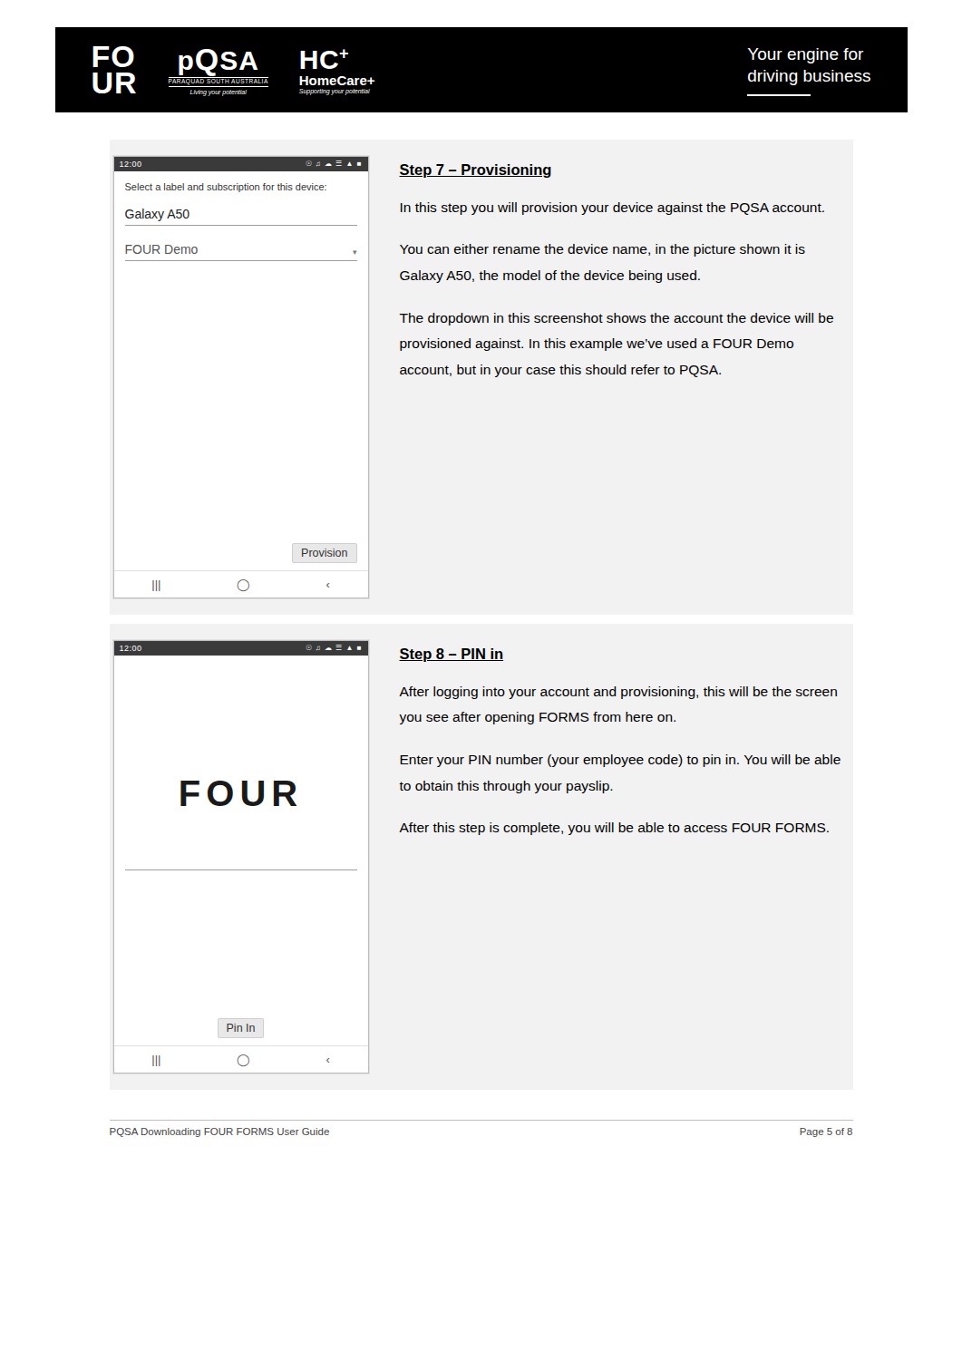FO
UR
pQSA
PARAQUAD SOUTH AUSTRALIA
Living your potential
HC+
HomeCare+
Supporting your potential
Your engine for
driving business
12:00 ☉ ♫ ☁ ☰ ▲ ■
Select a label and subscription for this device:
Galaxy A50
FOUR Demo ▾
Provision
||| ◯ ‹
Step 7 – Provisioning
In this step you will provision your device against the PQSA account.
You can either rename the device name, in the picture shown it is Galaxy A50, the model of the device being used.
The dropdown in this screenshot shows the account the device will be provisioned against. In this example we’ve used a FOUR Demo account, but in your case this should refer to PQSA.
12:00 ☉ ♫ ☁ ☰ ▲ ■
FOUR
Pin In
||| ◯ ‹
Step 8 – PIN in
After logging into your account and provisioning, this will be the screen you see after opening FORMS from here on.
Enter your PIN number (your employee code) to pin in. You will be able to obtain this through your payslip.
After this step is complete, you will be able to access FOUR FORMS.
PQSA Downloading FOUR FORMS User Guide Page 5 of 8